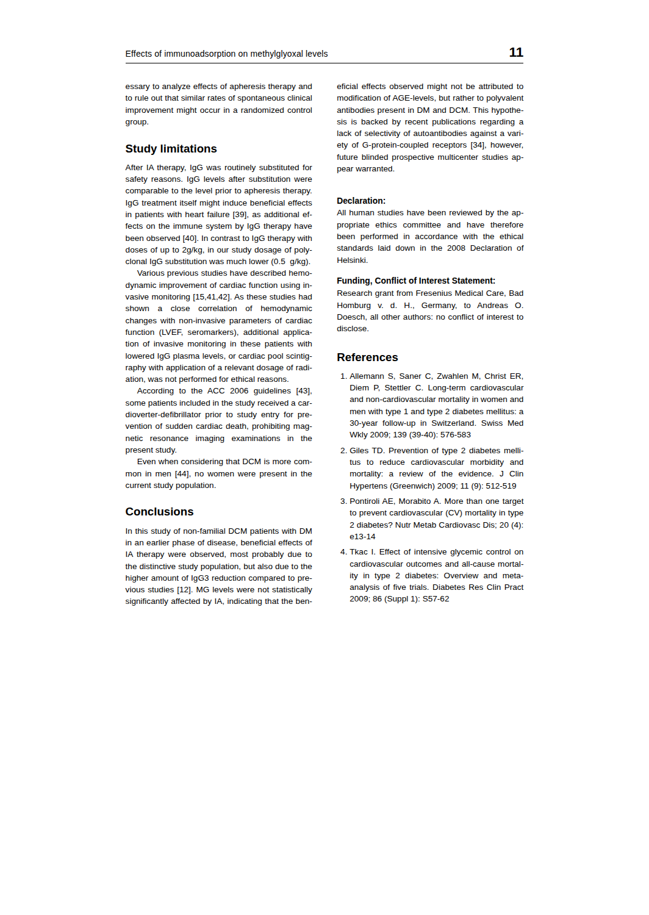Effects of immunoadsorption on methylglyoxal levels 11
essary to analyze effects of apheresis therapy and to rule out that similar rates of spontaneous clinical improvement might occur in a randomized control group.
Study limitations
After IA therapy, IgG was routinely substituted for safety reasons. IgG levels after substitution were comparable to the level prior to apheresis therapy. IgG treatment itself might induce beneficial effects in patients with heart failure [39], as additional effects on the immune system by IgG therapy have been observed [40]. In contrast to IgG therapy with doses of up to 2g/kg, in our study dosage of polyclonal IgG substitution was much lower (0.5 g/kg).
Various previous studies have described hemodynamic improvement of cardiac function using invasive monitoring [15,41,42]. As these studies had shown a close correlation of hemodynamic changes with non-invasive parameters of cardiac function (LVEF, seromarkers), additional application of invasive monitoring in these patients with lowered IgG plasma levels, or cardiac pool scintigraphy with application of a relevant dosage of radiation, was not performed for ethical reasons.
According to the ACC 2006 guidelines [43], some patients included in the study received a cardioverter-defibrillator prior to study entry for prevention of sudden cardiac death, prohibiting magnetic resonance imaging examinations in the present study.
Even when considering that DCM is more common in men [44], no women were present in the current study population.
Conclusions
In this study of non-familial DCM patients with DM in an earlier phase of disease, beneficial effects of IA therapy were observed, most probably due to the distinctive study population, but also due to the higher amount of IgG3 reduction compared to previous studies [12]. MG levels were not statistically significantly affected by IA, indicating that the beneficial effects observed might not be attributed to modification of AGE-levels, but rather to polyvalent antibodies present in DM and DCM. This hypothesis is backed by recent publications regarding a lack of selectivity of autoantibodies against a variety of G-protein-coupled receptors [34], however, future blinded prospective multicenter studies appear warranted.
Declaration:
All human studies have been reviewed by the appropriate ethics committee and have therefore been performed in accordance with the ethical standards laid down in the 2008 Declaration of Helsinki.
Funding, Conflict of Interest Statement:
Research grant from Fresenius Medical Care, Bad Homburg v. d. H., Germany, to Andreas O. Doesch, all other authors: no conflict of interest to disclose.
References
Allemann S, Saner C, Zwahlen M, Christ ER, Diem P, Stettler C. Long-term cardiovascular and non-cardiovascular mortality in women and men with type 1 and type 2 diabetes mellitus: a 30-year follow-up in Switzerland. Swiss Med Wkly 2009; 139 (39-40): 576-583
Giles TD. Prevention of type 2 diabetes mellitus to reduce cardiovascular morbidity and mortality: a review of the evidence. J Clin Hypertens (Greenwich) 2009; 11 (9): 512-519
Pontiroli AE, Morabito A. More than one target to prevent cardiovascular (CV) mortality in type 2 diabetes? Nutr Metab Cardiovasc Dis; 20 (4): e13-14
Tkac I. Effect of intensive glycemic control on cardiovascular outcomes and all-cause mortality in type 2 diabetes: Overview and meta-analysis of five trials. Diabetes Res Clin Pract 2009; 86 (Suppl 1): S57-62